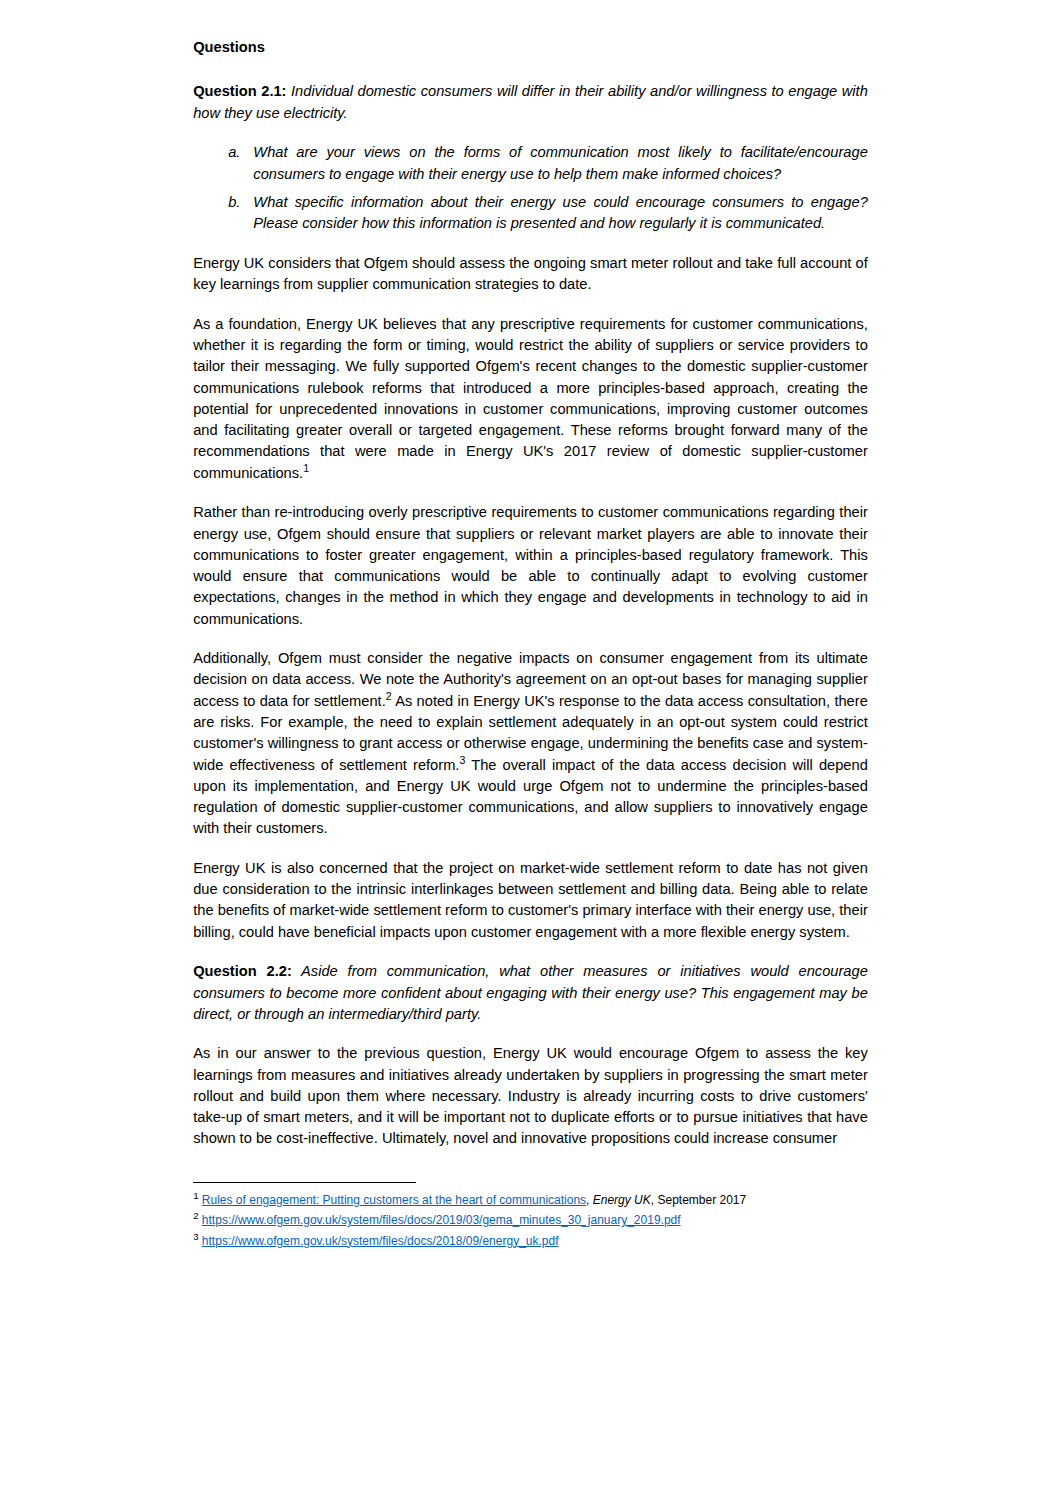Questions
Question 2.1: Individual domestic consumers will differ in their ability and/or willingness to engage with how they use electricity.
What are your views on the forms of communication most likely to facilitate/encourage consumers to engage with their energy use to help them make informed choices?
What specific information about their energy use could encourage consumers to engage? Please consider how this information is presented and how regularly it is communicated.
Energy UK considers that Ofgem should assess the ongoing smart meter rollout and take full account of key learnings from supplier communication strategies to date.
As a foundation, Energy UK believes that any prescriptive requirements for customer communications, whether it is regarding the form or timing, would restrict the ability of suppliers or service providers to tailor their messaging. We fully supported Ofgem's recent changes to the domestic supplier-customer communications rulebook reforms that introduced a more principles-based approach, creating the potential for unprecedented innovations in customer communications, improving customer outcomes and facilitating greater overall or targeted engagement. These reforms brought forward many of the recommendations that were made in Energy UK's 2017 review of domestic supplier-customer communications.1
Rather than re-introducing overly prescriptive requirements to customer communications regarding their energy use, Ofgem should ensure that suppliers or relevant market players are able to innovate their communications to foster greater engagement, within a principles-based regulatory framework. This would ensure that communications would be able to continually adapt to evolving customer expectations, changes in the method in which they engage and developments in technology to aid in communications.
Additionally, Ofgem must consider the negative impacts on consumer engagement from its ultimate decision on data access. We note the Authority's agreement on an opt-out bases for managing supplier access to data for settlement.2 As noted in Energy UK's response to the data access consultation, there are risks. For example, the need to explain settlement adequately in an opt-out system could restrict customer's willingness to grant access or otherwise engage, undermining the benefits case and system-wide effectiveness of settlement reform.3 The overall impact of the data access decision will depend upon its implementation, and Energy UK would urge Ofgem not to undermine the principles-based regulation of domestic supplier-customer communications, and allow suppliers to innovatively engage with their customers.
Energy UK is also concerned that the project on market-wide settlement reform to date has not given due consideration to the intrinsic interlinkages between settlement and billing data. Being able to relate the benefits of market-wide settlement reform to customer's primary interface with their energy use, their billing, could have beneficial impacts upon customer engagement with a more flexible energy system.
Question 2.2: Aside from communication, what other measures or initiatives would encourage consumers to become more confident about engaging with their energy use? This engagement may be direct, or through an intermediary/third party.
As in our answer to the previous question, Energy UK would encourage Ofgem to assess the key learnings from measures and initiatives already undertaken by suppliers in progressing the smart meter rollout and build upon them where necessary. Industry is already incurring costs to drive customers' take-up of smart meters, and it will be important not to duplicate efforts or to pursue initiatives that have shown to be cost-ineffective. Ultimately, novel and innovative propositions could increase consumer
1 Rules of engagement: Putting customers at the heart of communications, Energy UK, September 2017
2 https://www.ofgem.gov.uk/system/files/docs/2019/03/gema_minutes_30_january_2019.pdf
3 https://www.ofgem.gov.uk/system/files/docs/2018/09/energy_uk.pdf